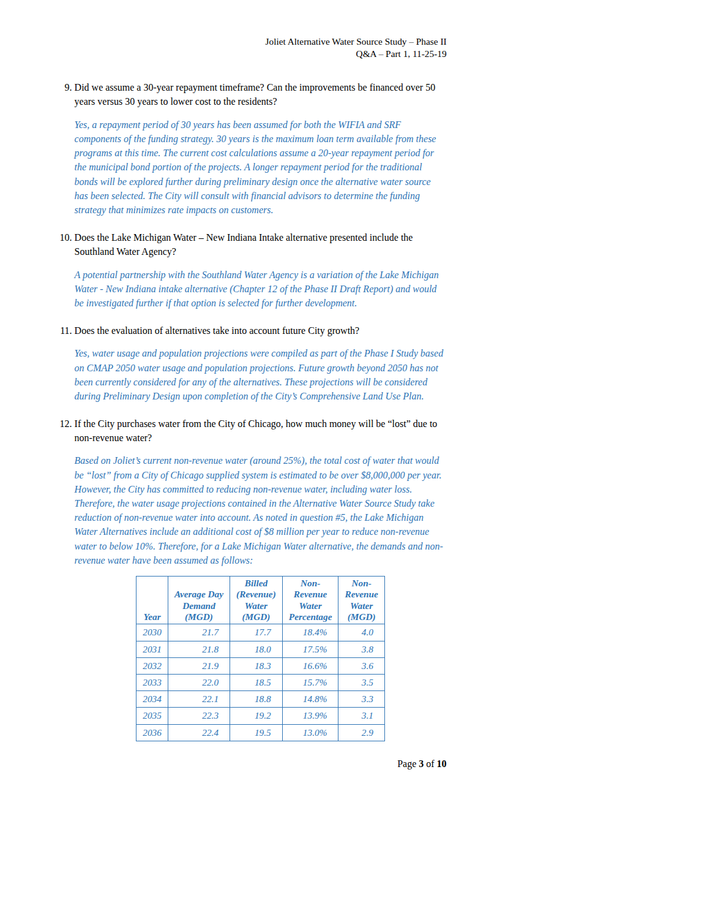Joliet Alternative Water Source Study – Phase II
Q&A – Part 1, 11-25-19
Did we assume a 30-year repayment timeframe? Can the improvements be financed over 50 years versus 30 years to lower cost to the residents?
Yes, a repayment period of 30 years has been assumed for both the WIFIA and SRF components of the funding strategy. 30 years is the maximum loan term available from these programs at this time. The current cost calculations assume a 20-year repayment period for the municipal bond portion of the projects. A longer repayment period for the traditional bonds will be explored further during preliminary design once the alternative water source has been selected. The City will consult with financial advisors to determine the funding strategy that minimizes rate impacts on customers.
Does the Lake Michigan Water – New Indiana Intake alternative presented include the Southland Water Agency?
A potential partnership with the Southland Water Agency is a variation of the Lake Michigan Water - New Indiana intake alternative (Chapter 12 of the Phase II Draft Report) and would be investigated further if that option is selected for further development.
Does the evaluation of alternatives take into account future City growth?
Yes, water usage and population projections were compiled as part of the Phase I Study based on CMAP 2050 water usage and population projections. Future growth beyond 2050 has not been currently considered for any of the alternatives. These projections will be considered during Preliminary Design upon completion of the City’s Comprehensive Land Use Plan.
If the City purchases water from the City of Chicago, how much money will be “lost” due to non-revenue water?
Based on Joliet’s current non-revenue water (around 25%), the total cost of water that would be “lost” from a City of Chicago supplied system is estimated to be over $8,000,000 per year. However, the City has committed to reducing non-revenue water, including water loss. Therefore, the water usage projections contained in the Alternative Water Source Study take reduction of non-revenue water into account. As noted in question #5, the Lake Michigan Water Alternatives include an additional cost of $8 million per year to reduce non-revenue water to below 10%. Therefore, for a Lake Michigan Water alternative, the demands and non-revenue water have been assumed as follows:
| Year | Average Day Demand (MGD) | Billed (Revenue) Water (MGD) | Non- Revenue Water Percentage | Non- Revenue Water (MGD) |
| --- | --- | --- | --- | --- |
| 2030 | 21.7 | 17.7 | 18.4% | 4.0 |
| 2031 | 21.8 | 18.0 | 17.5% | 3.8 |
| 2032 | 21.9 | 18.3 | 16.6% | 3.6 |
| 2033 | 22.0 | 18.5 | 15.7% | 3.5 |
| 2034 | 22.1 | 18.8 | 14.8% | 3.3 |
| 2035 | 22.3 | 19.2 | 13.9% | 3.1 |
| 2036 | 22.4 | 19.5 | 13.0% | 2.9 |
Page 3 of 10